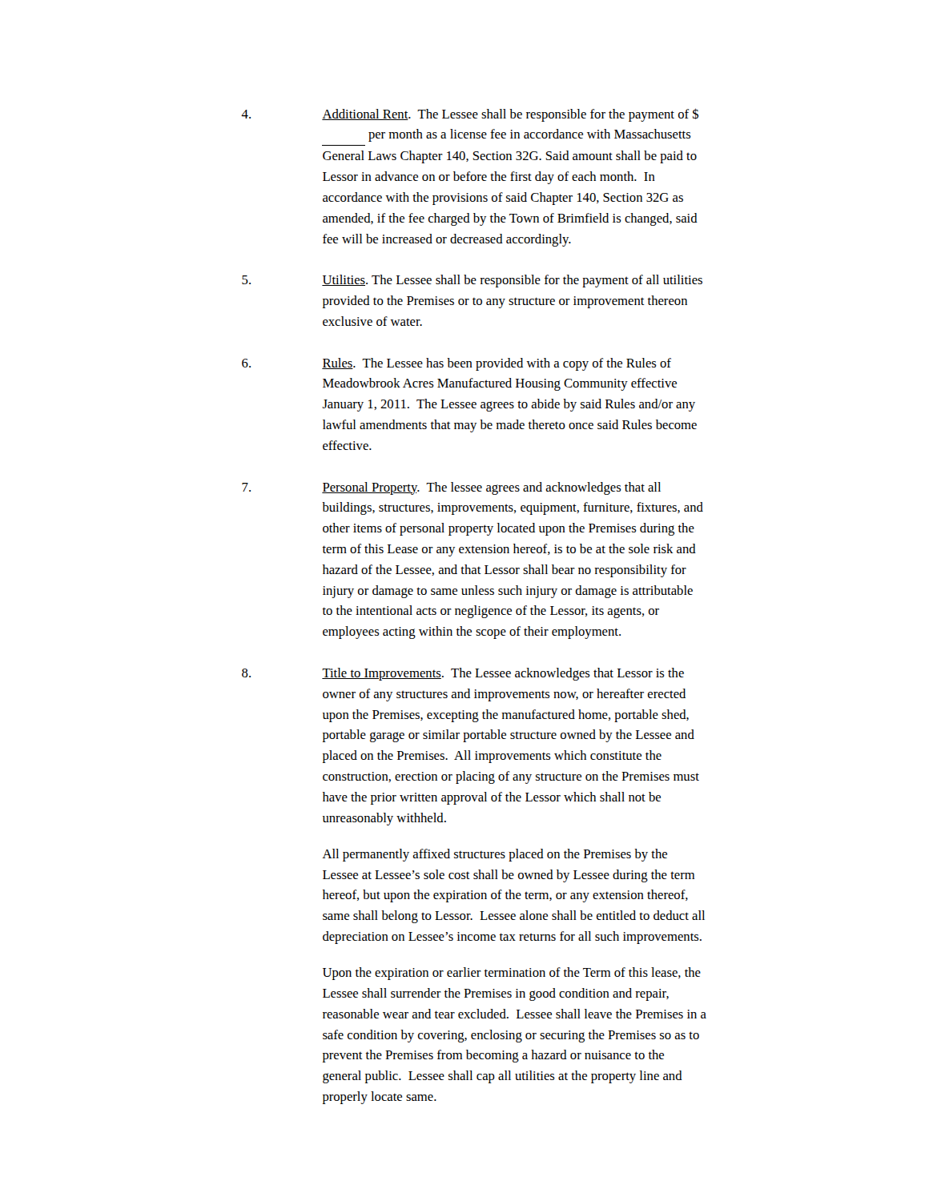4.
Additional Rent. The Lessee shall be responsible for the payment of $ per month as a license fee in accordance with Massachusetts General Laws Chapter 140, Section 32G. Said amount shall be paid to Lessor in advance on or before the first day of each month. In accordance with the provisions of said Chapter 140, Section 32G as amended, if the fee charged by the Town of Brimfield is changed, said fee will be increased or decreased accordingly.
5.
Utilities. The Lessee shall be responsible for the payment of all utilities provided to the Premises or to any structure or improvement thereon exclusive of water.
6.
Rules. The Lessee has been provided with a copy of the Rules of Meadowbrook Acres Manufactured Housing Community effective January 1, 2011. The Lessee agrees to abide by said Rules and/or any lawful amendments that may be made thereto once said Rules become effective.
7.
Personal Property. The lessee agrees and acknowledges that all buildings, structures, improvements, equipment, furniture, fixtures, and other items of personal property located upon the Premises during the term of this Lease or any extension hereof, is to be at the sole risk and hazard of the Lessee, and that Lessor shall bear no responsibility for injury or damage to same unless such injury or damage is attributable to the intentional acts or negligence of the Lessor, its agents, or employees acting within the scope of their employment.
8.
Title to Improvements. The Lessee acknowledges that Lessor is the owner of any structures and improvements now, or hereafter erected upon the Premises, excepting the manufactured home, portable shed, portable garage or similar portable structure owned by the Lessee and placed on the Premises. All improvements which constitute the construction, erection or placing of any structure on the Premises must have the prior written approval of the Lessor which shall not be unreasonably withheld.
All permanently affixed structures placed on the Premises by the Lessee at Lessee’s sole cost shall be owned by Lessee during the term hereof, but upon the expiration of the term, or any extension thereof, same shall belong to Lessor. Lessee alone shall be entitled to deduct all depreciation on Lessee’s income tax returns for all such improvements.
Upon the expiration or earlier termination of the Term of this lease, the Lessee shall surrender the Premises in good condition and repair, reasonable wear and tear excluded. Lessee shall leave the Premises in a safe condition by covering, enclosing or securing the Premises so as to prevent the Premises from becoming a hazard or nuisance to the general public. Lessee shall cap all utilities at the property line and properly locate same.